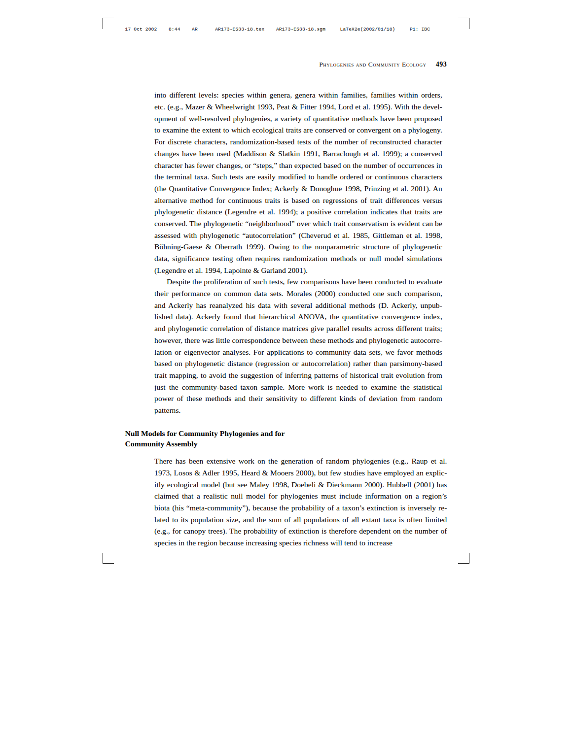17 Oct 2002 8:44 AR AR173-ES33-18.tex AR173-ES33-18.sgm LaTeX2e(2002/01/18) P1: IBC
Phylogenies and Community Ecology 493
into different levels: species within genera, genera within families, families within orders, etc. (e.g., Mazer & Wheelwright 1993, Peat & Fitter 1994, Lord et al. 1995). With the development of well-resolved phylogenies, a variety of quantitative methods have been proposed to examine the extent to which ecological traits are conserved or convergent on a phylogeny. For discrete characters, randomization-based tests of the number of reconstructed character changes have been used (Maddison & Slatkin 1991, Barraclough et al. 1999); a conserved character has fewer changes, or “steps,” than expected based on the number of occurrences in the terminal taxa. Such tests are easily modified to handle ordered or continuous characters (the Quantitative Convergence Index; Ackerly & Donoghue 1998, Prinzing et al. 2001). An alternative method for continuous traits is based on regressions of trait differences versus phylogenetic distance (Legendre et al. 1994); a positive correlation indicates that traits are conserved. The phylogenetic “neighborhood” over which trait conservatism is evident can be assessed with phylogenetic “autocorrelation” (Cheverud et al. 1985, Gittleman et al. 1998, Böhning-Gaese & Oberrath 1999). Owing to the nonparametric structure of phylogenetic data, significance testing often requires randomization methods or null model simulations (Legendre et al. 1994, Lapointe & Garland 2001).
Despite the proliferation of such tests, few comparisons have been conducted to evaluate their performance on common data sets. Morales (2000) conducted one such comparison, and Ackerly has reanalyzed his data with several additional methods (D. Ackerly, unpublished data). Ackerly found that hierarchical ANOVA, the quantitative convergence index, and phylogenetic correlation of distance matrices give parallel results across different traits; however, there was little correspondence between these methods and phylogenetic autocorrelation or eigenvector analyses. For applications to community data sets, we favor methods based on phylogenetic distance (regression or autocorrelation) rather than parsimony-based trait mapping, to avoid the suggestion of inferring patterns of historical trait evolution from just the community-based taxon sample. More work is needed to examine the statistical power of these methods and their sensitivity to different kinds of deviation from random patterns.
Null Models for Community Phylogenies and for
Community Assembly
There has been extensive work on the generation of random phylogenies (e.g., Raup et al. 1973, Losos & Adler 1995, Heard & Mooers 2000), but few studies have employed an explicitly ecological model (but see Maley 1998, Doebeli & Dieckmann 2000). Hubbell (2001) has claimed that a realistic null model for phylogenies must include information on a region’s biota (his “meta-community”), because the probability of a taxon’s extinction is inversely related to its population size, and the sum of all populations of all extant taxa is often limited (e.g., for canopy trees). The probability of extinction is therefore dependent on the number of species in the region because increasing species richness will tend to increase